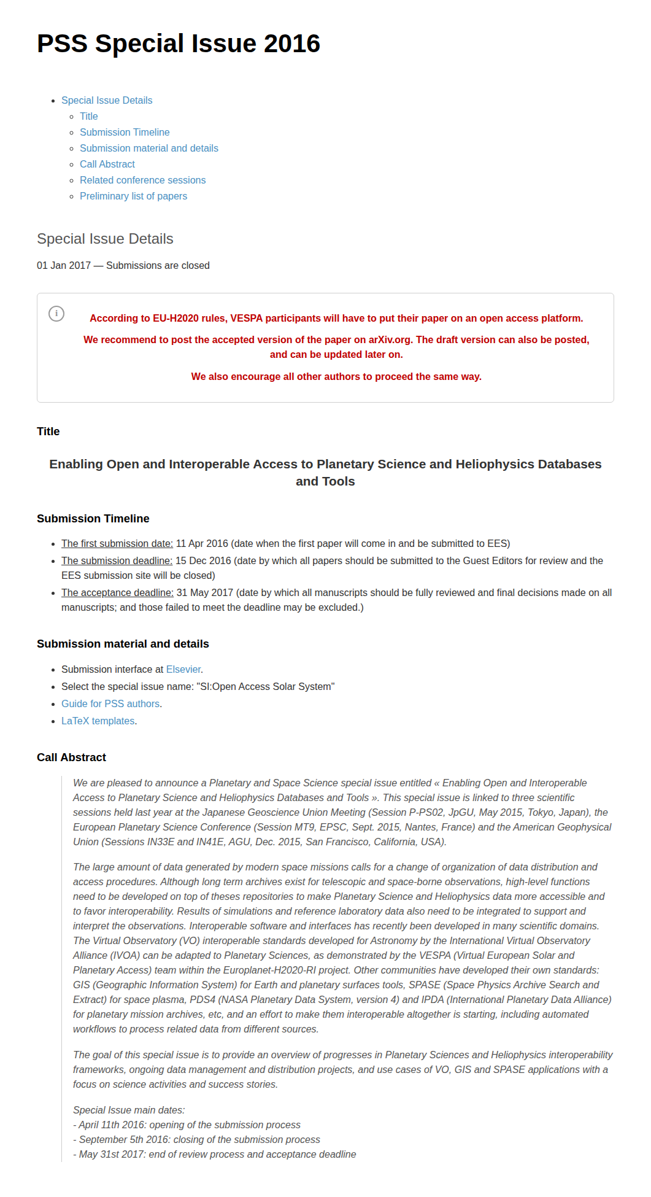PSS Special Issue 2016
Special Issue Details
Title
Submission Timeline
Submission material and details
Call Abstract
Related conference sessions
Preliminary list of papers
Special Issue Details
01 Jan 2017 — Submissions are closed
i
According to EU-H2020 rules, VESPA participants will have to put their paper on an open access platform.
We recommend to post the accepted version of the paper on arXiv.org. The draft version can also be posted, and can be updated later on.
We also encourage all other authors to proceed the same way.
Title
Enabling Open and Interoperable Access to Planetary Science and Heliophysics Databases and Tools
Submission Timeline
The first submission date: 11 Apr 2016 (date when the first paper will come in and be submitted to EES)
The submission deadline: 15 Dec 2016 (date by which all papers should be submitted to the Guest Editors for review and the EES submission site will be closed)
The acceptance deadline: 31 May 2017 (date by which all manuscripts should be fully reviewed and final decisions made on all manuscripts; and those failed to meet the deadline may be excluded.)
Submission material and details
Submission interface at Elsevier.
Select the special issue name: "SI:Open Access Solar System"
Guide for PSS authors.
LaTeX templates.
Call Abstract
We are pleased to announce a Planetary and Space Science special issue entitled « Enabling Open and Interoperable Access to Planetary Science and Heliophysics Databases and Tools ». This special issue is linked to three scientific sessions held last year at the Japanese Geoscience Union Meeting (Session P-PS02, JpGU, May 2015, Tokyo, Japan), the European Planetary Science Conference (Session MT9, EPSC, Sept. 2015, Nantes, France) and the American Geophysical Union (Sessions IN33E and IN41E, AGU, Dec. 2015, San Francisco, California, USA).
The large amount of data generated by modern space missions calls for a change of organization of data distribution and access procedures. Although long term archives exist for telescopic and space-borne observations, high-level functions need to be developed on top of theses repositories to make Planetary Science and Heliophysics data more accessible and to favor interoperability. Results of simulations and reference laboratory data also need to be integrated to support and interpret the observations. Interoperable software and interfaces has recently been developed in many scientific domains. The Virtual Observatory (VO) interoperable standards developed for Astronomy by the International Virtual Observatory Alliance (IVOA) can be adapted to Planetary Sciences, as demonstrated by the VESPA (Virtual European Solar and Planetary Access) team within the Europlanet-H2020-RI project. Other communities have developed their own standards: GIS (Geographic Information System) for Earth and planetary surfaces tools, SPASE (Space Physics Archive Search and Extract) for space plasma, PDS4 (NASA Planetary Data System, version 4) and IPDA (International Planetary Data Alliance) for planetary mission archives, etc, and an effort to make them interoperable altogether is starting, including automated workflows to process related data from different sources.
The goal of this special issue is to provide an overview of progresses in Planetary Sciences and Heliophysics interoperability frameworks, ongoing data management and distribution projects, and use cases of VO, GIS and SPASE applications with a focus on science activities and success stories.
Special Issue main dates:
- April 11th 2016: opening of the submission process
- September 5th 2016: closing of the submission process
- May 31st 2017: end of review process and acceptance deadline